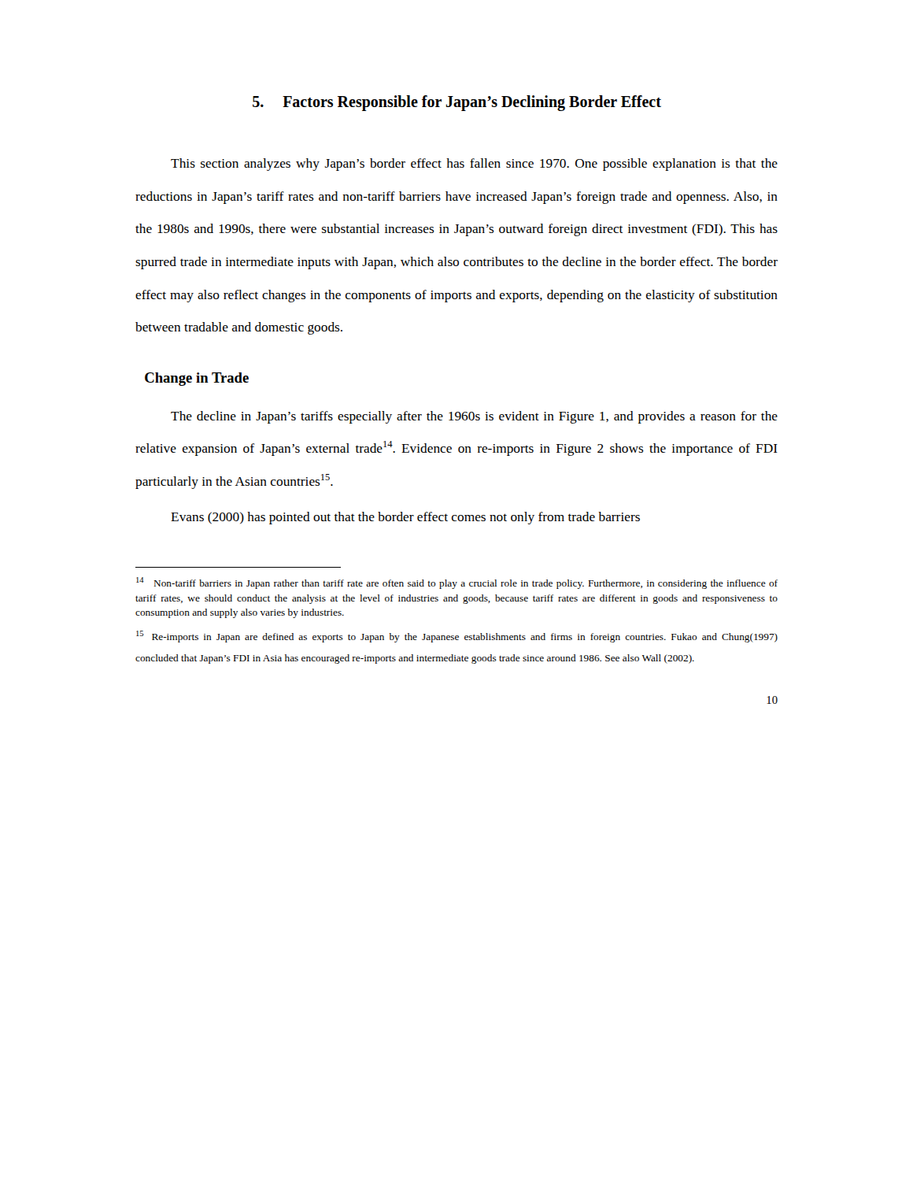5. Factors Responsible for Japan’s Declining Border Effect
This section analyzes why Japan’s border effect has fallen since 1970. One possible explanation is that the reductions in Japan’s tariff rates and non-tariff barriers have increased Japan’s foreign trade and openness. Also, in the 1980s and 1990s, there were substantial increases in Japan’s outward foreign direct investment (FDI). This has spurred trade in intermediate inputs with Japan, which also contributes to the decline in the border effect. The border effect may also reflect changes in the components of imports and exports, depending on the elasticity of substitution between tradable and domestic goods.
Change in Trade
The decline in Japan’s tariffs especially after the 1960s is evident in Figure 1, and provides a reason for the relative expansion of Japan’s external trade14. Evidence on re-imports in Figure 2 shows the importance of FDI particularly in the Asian countries15.
Evans (2000) has pointed out that the border effect comes not only from trade barriers
14 Non-tariff barriers in Japan rather than tariff rate are often said to play a crucial role in trade policy. Furthermore, in considering the influence of tariff rates, we should conduct the analysis at the level of industries and goods, because tariff rates are different in goods and responsiveness to consumption and supply also varies by industries.
15 Re-imports in Japan are defined as exports to Japan by the Japanese establishments and firms in foreign countries. Fukao and Chung(1997) concluded that Japan’s FDI in Asia has encouraged re-imports and intermediate goods trade since around 1986. See also Wall (2002).
10